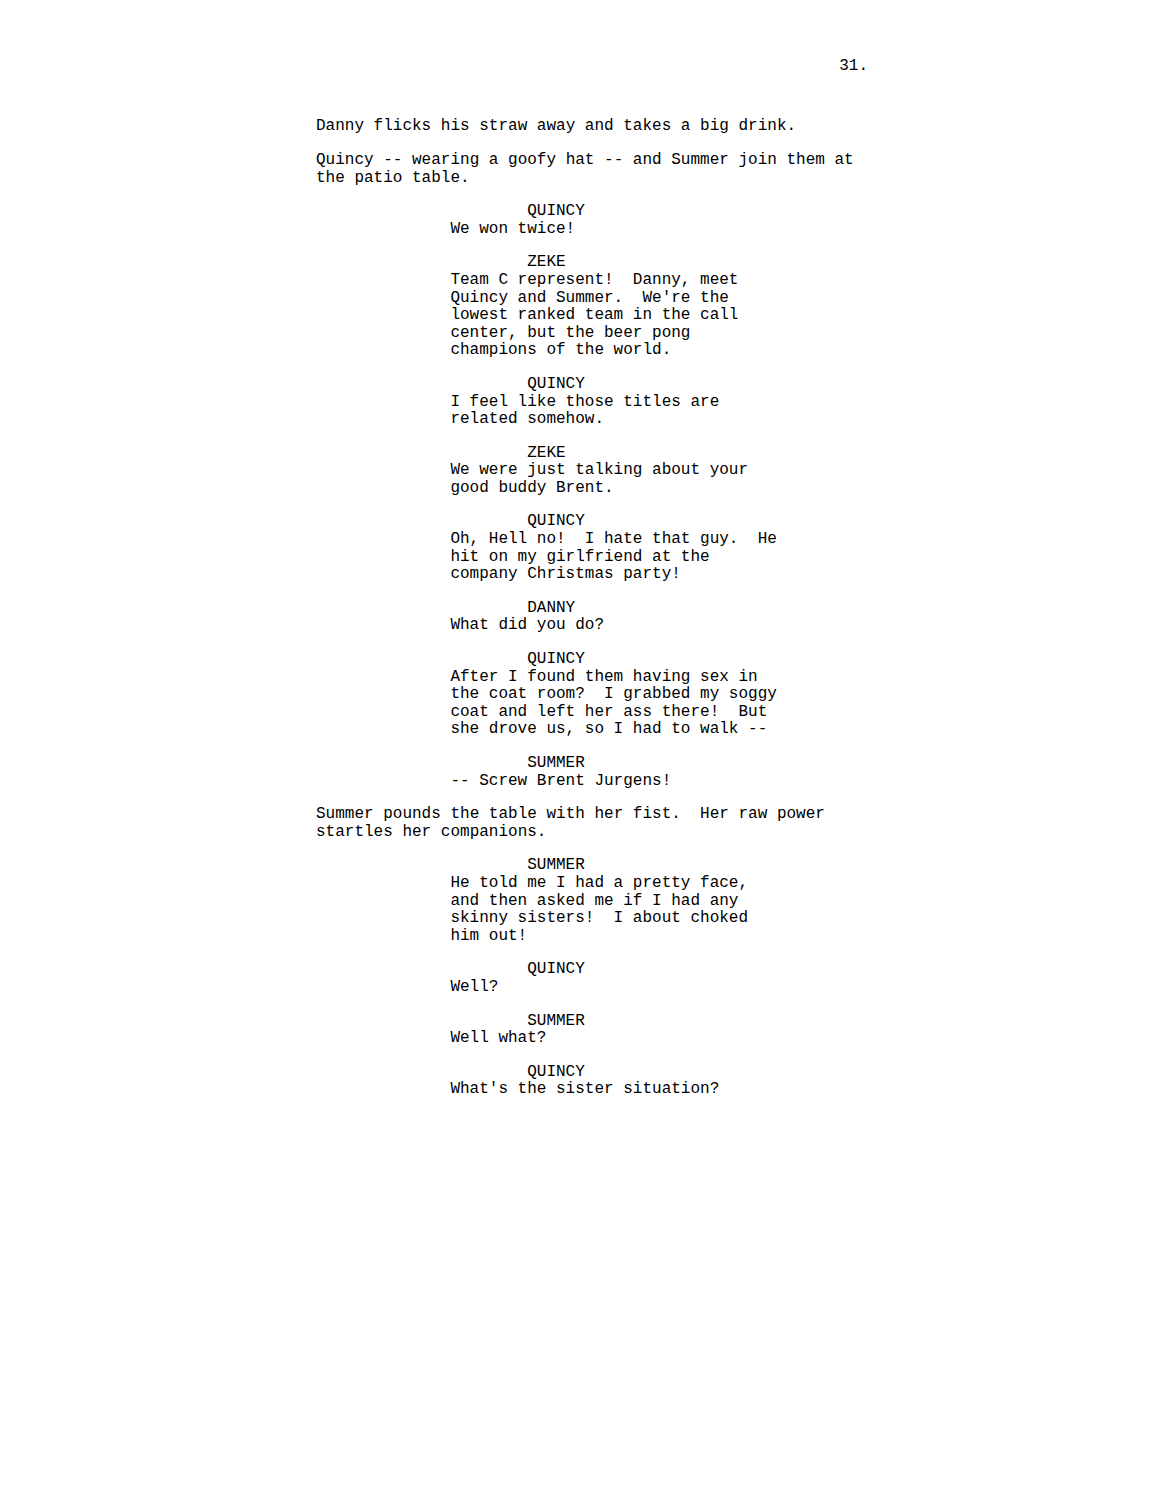31.
Danny flicks his straw away and takes a big drink.
Quincy -- wearing a goofy hat -- and Summer join them at the patio table.
Quincy
We won twice!
Zeke
Team C represent! Danny, meet Quincy and Summer. We're the lowest ranked team in the call center, but the beer pong champions of the world.
Quincy
I feel like those titles are related somehow.
Zeke
We were just talking about your good buddy Brent.
Quincy
Oh, Hell no! I hate that guy. He hit on my girlfriend at the company Christmas party!
Danny
What did you do?
Quincy
After I found them having sex in the coat room? I grabbed my soggy coat and left her ass there! But she drove us, so I had to walk --
Summer
-- Screw Brent Jurgens!
Summer pounds the table with her fist. Her raw power startles her companions.
Summer
He told me I had a pretty face, and then asked me if I had any skinny sisters! I about choked him out!
Quincy
Well?
Summer
Well what?
Quincy
What's the sister situation?